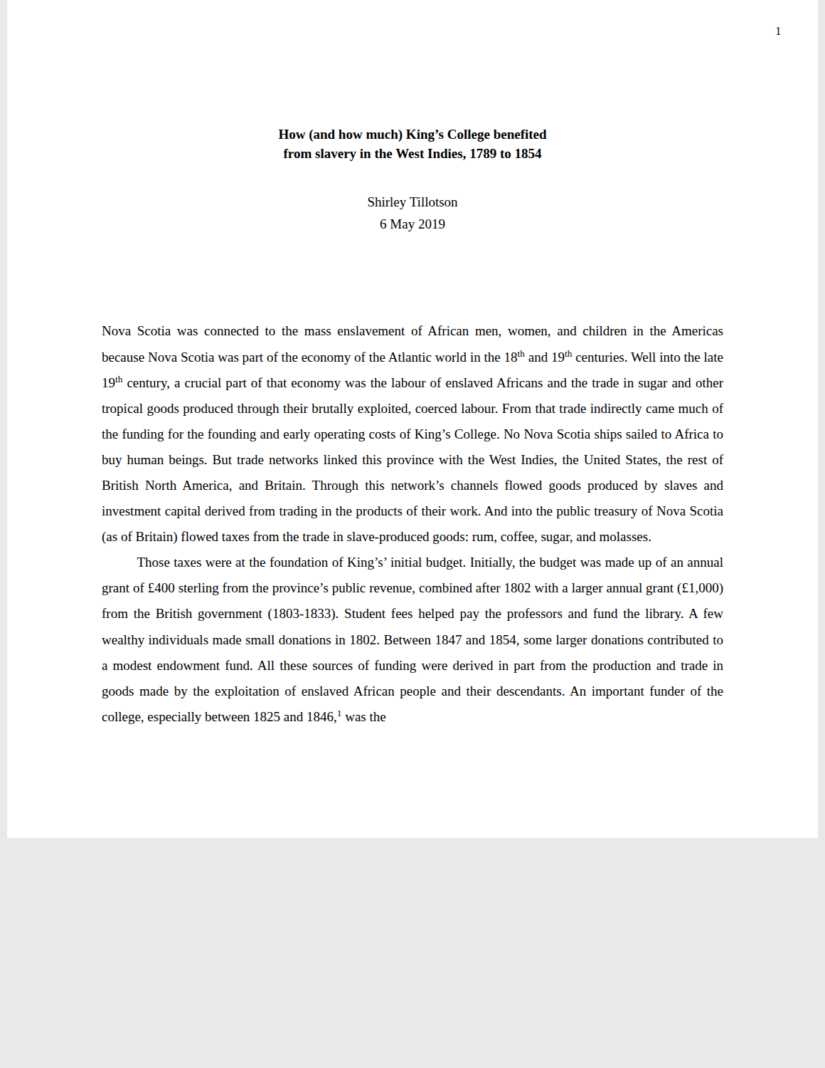1
How (and how much) King’s College benefited
from slavery in the West Indies, 1789 to 1854
Shirley Tillotson6 May 2019
Nova Scotia was connected to the mass enslavement of African men, women, and children in the Americas because Nova Scotia was part of the economy of the Atlantic world in the 18th and 19th centuries. Well into the late 19th century, a crucial part of that economy was the labour of enslaved Africans and the trade in sugar and other tropical goods produced through their brutally exploited, coerced labour. From that trade indirectly came much of the funding for the founding and early operating costs of King’s College. No Nova Scotia ships sailed to Africa to buy human beings. But trade networks linked this province with the West Indies, the United States, the rest of British North America, and Britain. Through this network’s channels flowed goods produced by slaves and investment capital derived from trading in the products of their work. And into the public treasury of Nova Scotia (as of Britain) flowed taxes from the trade in slave-produced goods: rum, coffee, sugar, and molasses.
Those taxes were at the foundation of King’s’ initial budget. Initially, the budget was made up of an annual grant of £400 sterling from the province’s public revenue, combined after 1802 with a larger annual grant (£1,000) from the British government (1803-1833). Student fees helped pay the professors and fund the library. A few wealthy individuals made small donations in 1802. Between 1847 and 1854, some larger donations contributed to a modest endowment fund. All these sources of funding were derived in part from the production and trade in goods made by the exploitation of enslaved African people and their descendants. An important funder of the college, especially between 1825 and 1846,1 was the